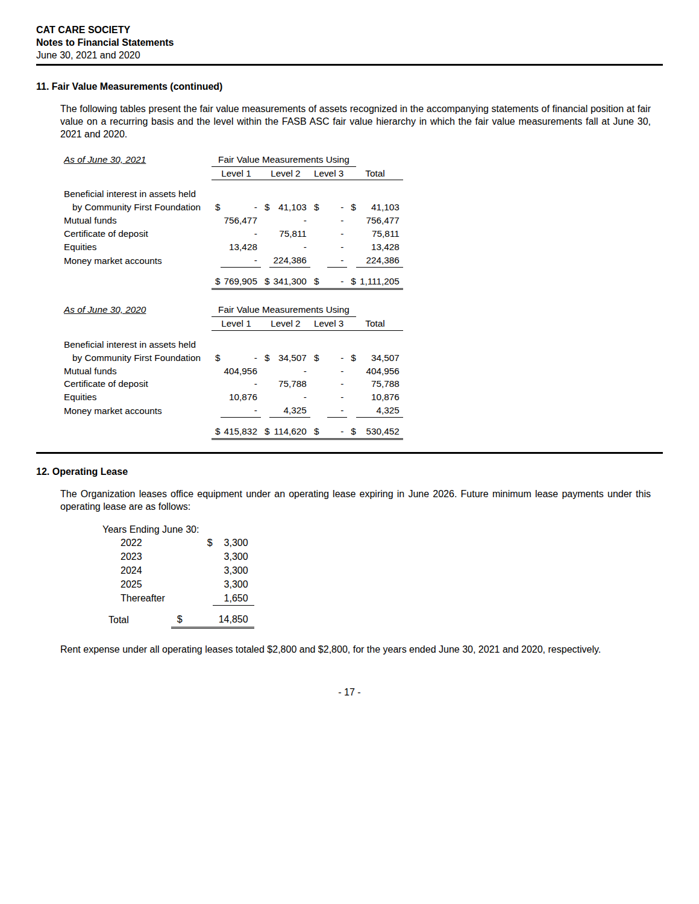CAT CARE SOCIETY
Notes to Financial Statements
June 30, 2021 and 2020
11. Fair Value Measurements (continued)
The following tables present the fair value measurements of assets recognized in the accompanying statements of financial position at fair value on a recurring basis and the level within the FASB ASC fair value hierarchy in which the fair value measurements fall at June 30, 2021 and 2020.
| As of June 30, 2021 | | Fair Value Measurements Using |
| | | Level 1 | Level 2 | Level 3 | Total |
| Beneficial interest in assets held |
| by Community First Foundation | | $ | - | $ | 41,103 | $ | - | $ | 41,103 |
| Mutual funds | | | 756,477 | | - | | - | | 756,477 |
| Certificate of deposit | | | - | | 75,811 | | - | | 75,811 |
| Equities | | | 13,428 | | - | | - | | 13,428 |
| Money market accounts | | | - | | 224,386 | | - | | 224,386 |
| | | $ | 769,905 | $ | 341,300 | $ | - | $ | 1,111,205 |
| As of June 30, 2020 | | Fair Value Measurements Using |
| | | Level 1 | Level 2 | Level 3 | Total |
| Beneficial interest in assets held |
| by Community First Foundation | | $ | - | $ | 34,507 | $ | - | $ | 34,507 |
| Mutual funds | | | 404,956 | | - | | - | | 404,956 |
| Certificate of deposit | | | - | | 75,788 | | - | | 75,788 |
| Equities | | | 10,876 | | - | | - | | 10,876 |
| Money market accounts | | | - | | 4,325 | | - | | 4,325 |
| | | $ | 415,832 | $ | 114,620 | $ | - | $ | 530,452 |
12. Operating Lease
The Organization leases office equipment under an operating lease expiring in June 2026. Future minimum lease payments under this operating lease are as follows:
| Years Ending June 30: |
| 2022 | $ | 3,300 |
| 2023 | | 3,300 |
| 2024 | | 3,300 |
| 2025 | | 3,300 |
| Thereafter | | 1,650 |
| Total | $ | 14,850 |
Rent expense under all operating leases totaled $2,800 and $2,800, for the years ended June 30, 2021 and 2020, respectively.
- 17 -